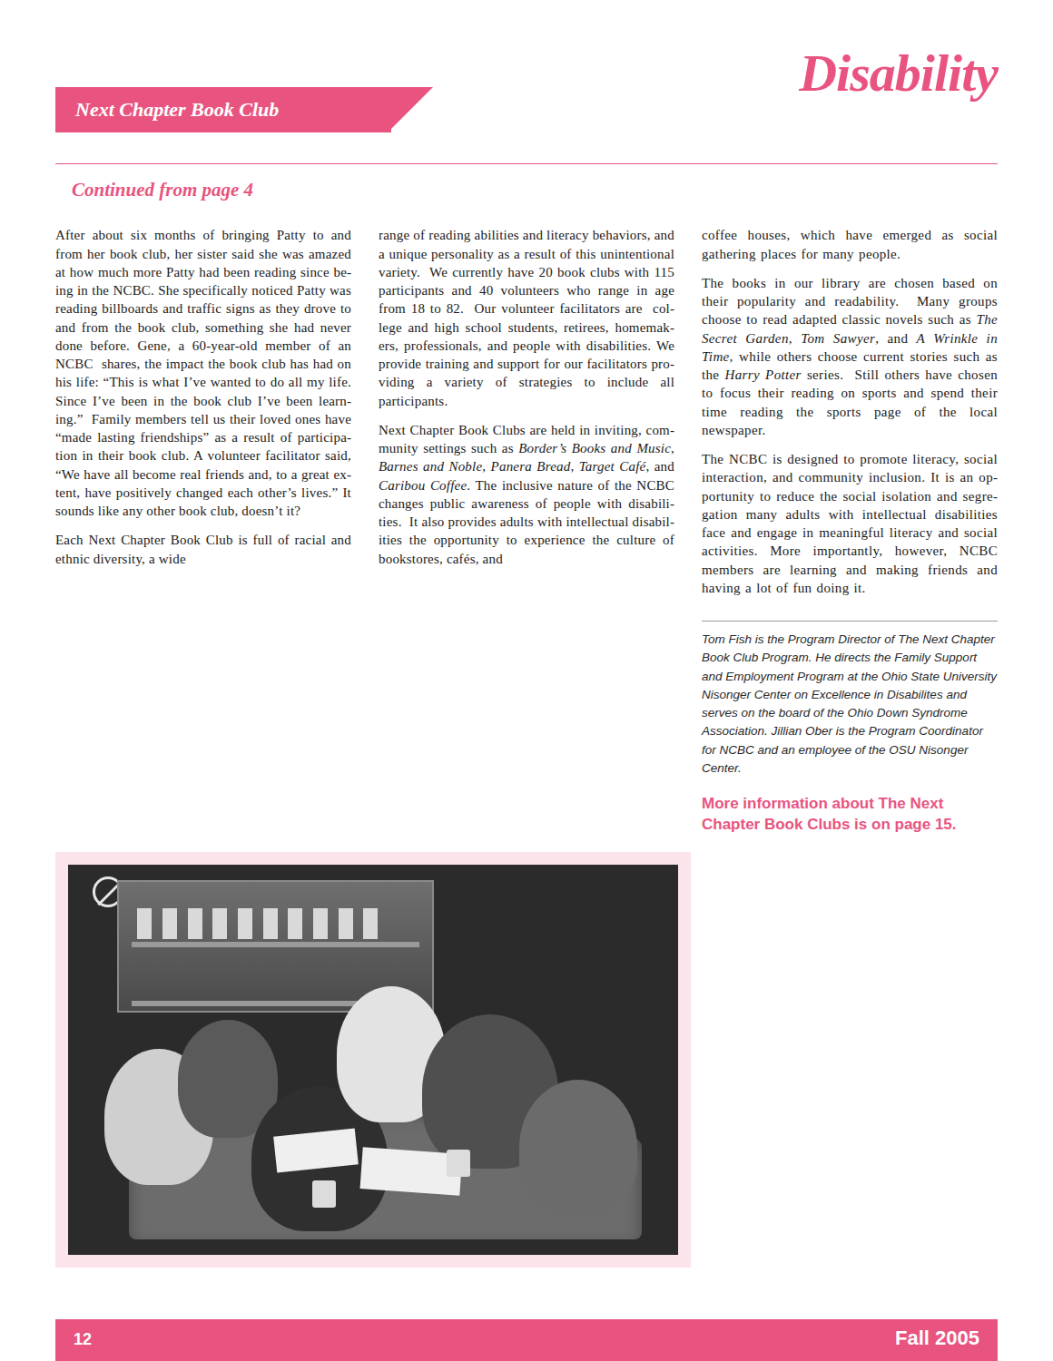Disability
Next Chapter Book Club
Continued from page 4
After about six months of bringing Patty to and from her book club, her sister said she was amazed at how much more Patty had been reading since being in the NCBC. She specifically noticed Patty was reading billboards and traffic signs as they drove to and from the book club, something she had never done before. Gene, a 60-year-old member of an NCBC shares, the impact the book club has had on his life: “This is what I’ve wanted to do all my life. Since I’ve been in the book club I’ve been learning.” Family members tell us their loved ones have “made lasting friendships” as a result of participation in their book club. A volunteer facilitator said, “We have all become real friends and, to a great extent, have positively changed each other’s lives.” It sounds like any other book club, doesn’t it?
Each Next Chapter Book Club is full of racial and ethnic diversity, a wide
range of reading abilities and literacy behaviors, and a unique personality as a result of this unintentional variety. We currently have 20 book clubs with 115 participants and 40 volunteers who range in age from 18 to 82. Our volunteer facilitators are college and high school students, retirees, homemakers, professionals, and people with disabilities. We provide training and support for our facilitators providing a variety of strategies to include all participants.
Next Chapter Book Clubs are held in inviting, community settings such as Border’s Books and Music, Barnes and Noble, Panera Bread, Target Café, and Caribou Coffee. The inclusive nature of the NCBC changes public awareness of people with disabilities. It also provides adults with intellectual disabilities the opportunity to experience the culture of bookstores, cafés, and
coffee houses, which have emerged as social gathering places for many people.
The books in our library are chosen based on their popularity and readability. Many groups choose to read adapted classic novels such as The Secret Garden, Tom Sawyer, and A Wrinkle in Time, while others choose current stories such as the Harry Potter series. Still others have chosen to focus their reading on sports and spend their time reading the sports page of the local newspaper.
The NCBC is designed to promote literacy, social interaction, and community inclusion. It is an opportunity to reduce the social isolation and segregation many adults with intellectual disabilities face and engage in meaningful literacy and social activities. More importantly, however, NCBC members are learning and making friends and having a lot of fun doing it.
Tom Fish is the Program Director of The Next Chapter Book Club Program. He directs the Family Support and Employment Program at the Ohio State University Nisonger Center on Excellence in Disabilites and serves on the board of the Ohio Down Syndrome Association. Jillian Ober is the Program Coordinator for NCBC and an employee of the OSU Nisonger Center.
More information about The Next Chapter Book Clubs is on page 15.
12
Fall 2005